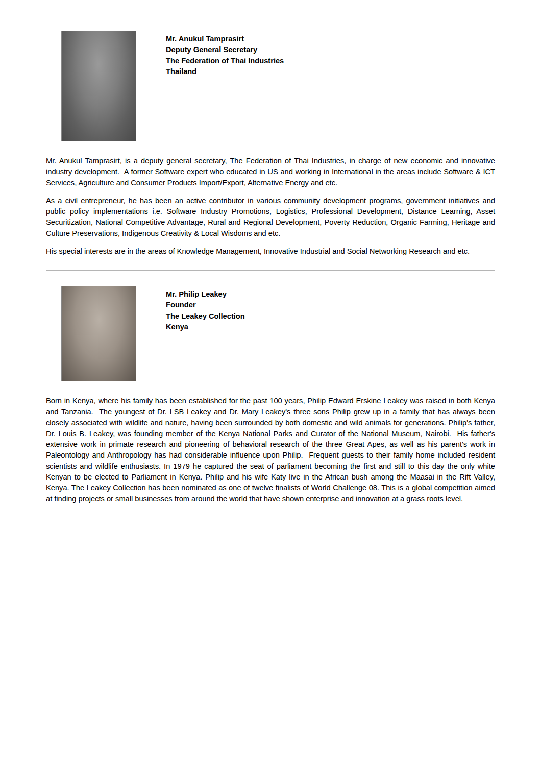Mr. Anukul Tamprasirt
Deputy General Secretary
The Federation of Thai Industries
Thailand
Mr. Anukul Tamprasirt, is a deputy general secretary, The Federation of Thai Industries, in charge of new economic and innovative industry development. A former Software expert who educated in US and working in International in the areas include Software & ICT Services, Agriculture and Consumer Products Import/Export, Alternative Energy and etc.
As a civil entrepreneur, he has been an active contributor in various community development programs, government initiatives and public policy implementations i.e. Software Industry Promotions, Logistics, Professional Development, Distance Learning, Asset Securitization, National Competitive Advantage, Rural and Regional Development, Poverty Reduction, Organic Farming, Heritage and Culture Preservations, Indigenous Creativity & Local Wisdoms and etc.
His special interests are in the areas of Knowledge Management, Innovative Industrial and Social Networking Research and etc.
Mr. Philip Leakey
Founder
The Leakey Collection
Kenya
Born in Kenya, where his family has been established for the past 100 years, Philip Edward Erskine Leakey was raised in both Kenya and Tanzania. The youngest of Dr. LSB Leakey and Dr. Mary Leakey's three sons Philip grew up in a family that has always been closely associated with wildlife and nature, having been surrounded by both domestic and wild animals for generations. Philip's father, Dr. Louis B. Leakey, was founding member of the Kenya National Parks and Curator of the National Museum, Nairobi. His father's extensive work in primate research and pioneering of behavioral research of the three Great Apes, as well as his parent's work in Paleontology and Anthropology has had considerable influence upon Philip. Frequent guests to their family home included resident scientists and wildlife enthusiasts. In 1979 he captured the seat of parliament becoming the first and still to this day the only white Kenyan to be elected to Parliament in Kenya. Philip and his wife Katy live in the African bush among the Maasai in the Rift Valley, Kenya. The Leakey Collection has been nominated as one of twelve finalists of World Challenge 08. This is a global competition aimed at finding projects or small businesses from around the world that have shown enterprise and innovation at a grass roots level.